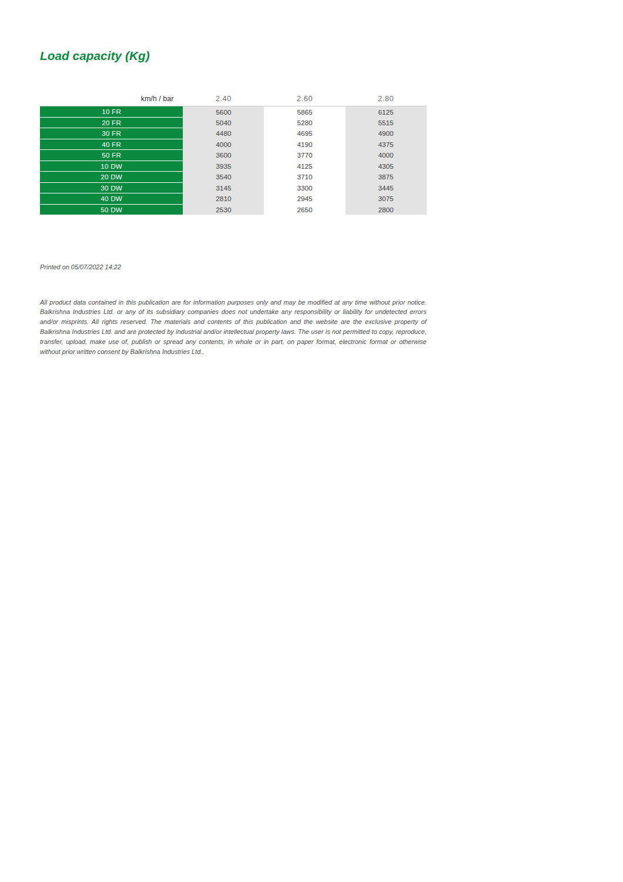Load capacity (Kg)
| km/h / bar | 2.40 | 2.60 | 2.80 |
| --- | --- | --- | --- |
| 10 FR | 5600 | 5865 | 6125 |
| 20 FR | 5040 | 5280 | 5515 |
| 30 FR | 4480 | 4695 | 4900 |
| 40 FR | 4000 | 4190 | 4375 |
| 50 FR | 3600 | 3770 | 4000 |
| 10 DW | 3935 | 4125 | 4305 |
| 20 DW | 3540 | 3710 | 3875 |
| 30 DW | 3145 | 3300 | 3445 |
| 40 DW | 2810 | 2945 | 3075 |
| 50 DW | 2530 | 2650 | 2800 |
Printed on 05/07/2022 14:22
All product data contained in this publication are for information purposes only and may be modified at any time without prior notice. Balkrishna Industries Ltd. or any of its subsidiary companies does not undertake any responsibility or liability for undetected errors and/or misprints. All rights reserved. The materials and contents of this publication and the website are the exclusive property of Balkrishna Industries Ltd. and are protected by industrial and/or intellectual property laws. The user is not permitted to copy, reproduce, transfer, upload, make use of, publish or spread any contents, in whole or in part, on paper format, electronic format or otherwise without prior written consent by Balkrishna Industries Ltd..